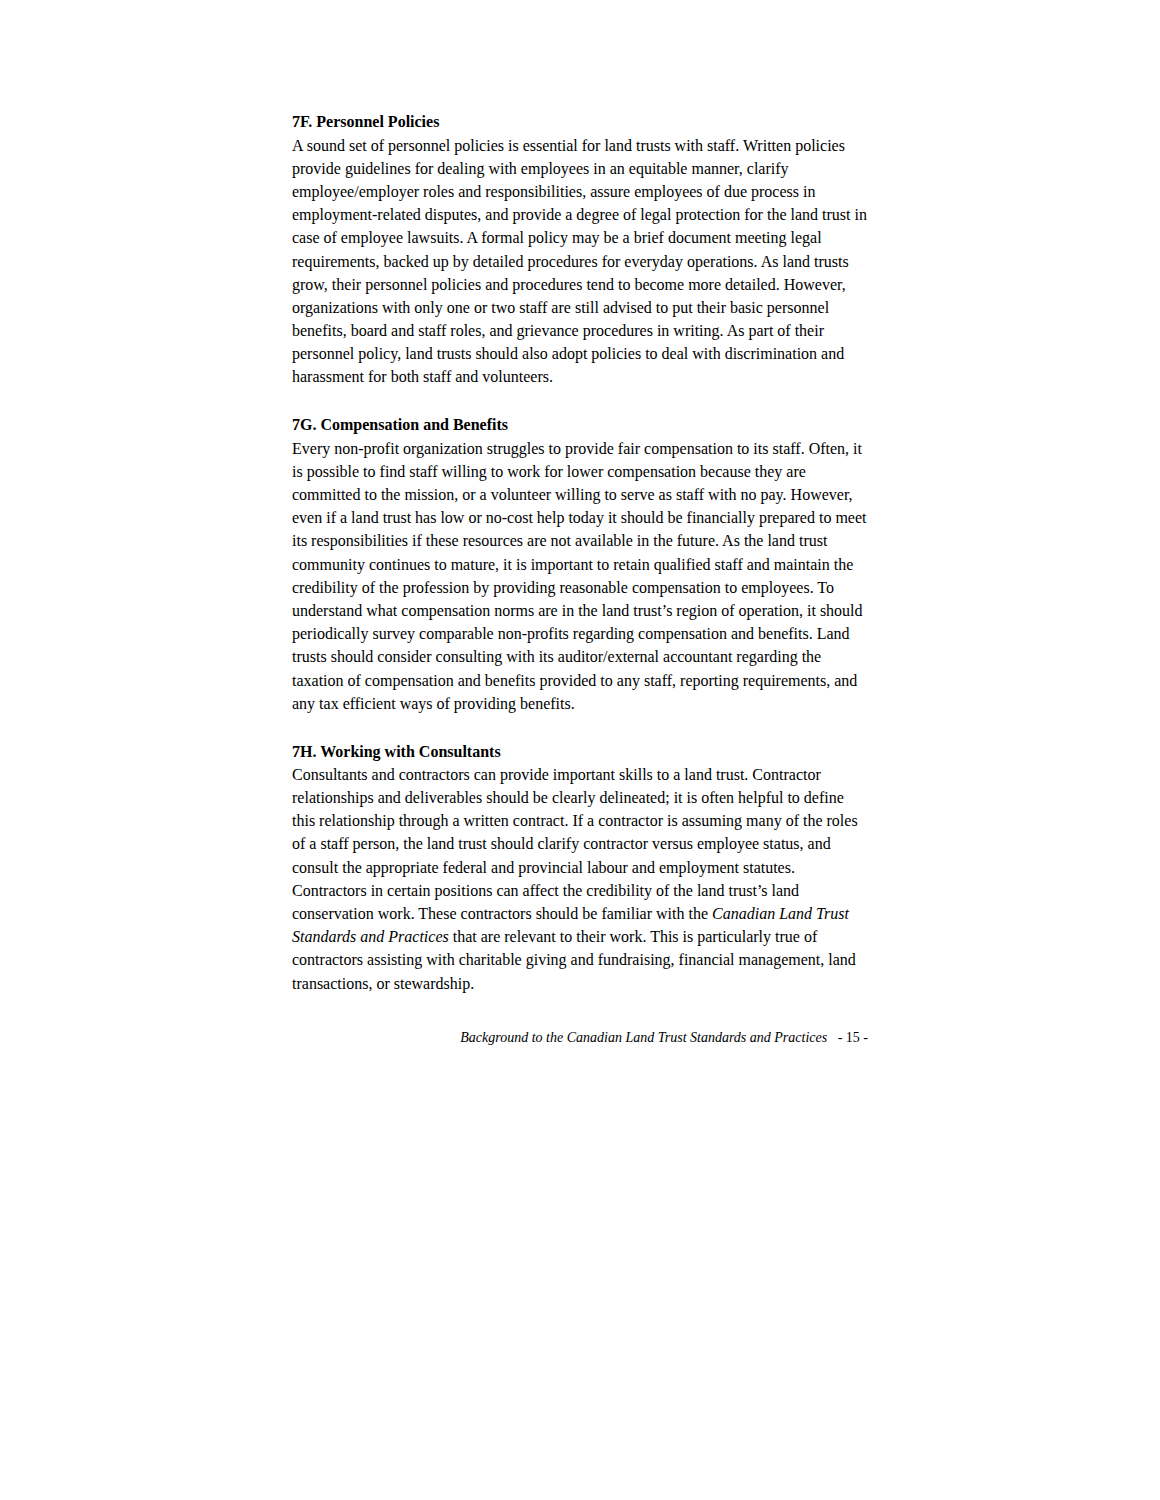7F. Personnel Policies
A sound set of personnel policies is essential for land trusts with staff. Written policies provide guidelines for dealing with employees in an equitable manner, clarify employee/employer roles and responsibilities, assure employees of due process in employment-related disputes, and provide a degree of legal protection for the land trust in case of employee lawsuits. A formal policy may be a brief document meeting legal requirements, backed up by detailed procedures for everyday operations. As land trusts grow, their personnel policies and procedures tend to become more detailed. However, organizations with only one or two staff are still advised to put their basic personnel benefits, board and staff roles, and grievance procedures in writing. As part of their personnel policy, land trusts should also adopt policies to deal with discrimination and harassment for both staff and volunteers.
7G. Compensation and Benefits
Every non-profit organization struggles to provide fair compensation to its staff. Often, it is possible to find staff willing to work for lower compensation because they are committed to the mission, or a volunteer willing to serve as staff with no pay. However, even if a land trust has low or no-cost help today it should be financially prepared to meet its responsibilities if these resources are not available in the future. As the land trust community continues to mature, it is important to retain qualified staff and maintain the credibility of the profession by providing reasonable compensation to employees. To understand what compensation norms are in the land trust’s region of operation, it should periodically survey comparable non-profits regarding compensation and benefits. Land trusts should consider consulting with its auditor/external accountant regarding the taxation of compensation and benefits provided to any staff, reporting requirements, and any tax efficient ways of providing benefits.
7H. Working with Consultants
Consultants and contractors can provide important skills to a land trust. Contractor relationships and deliverables should be clearly delineated; it is often helpful to define this relationship through a written contract. If a contractor is assuming many of the roles of a staff person, the land trust should clarify contractor versus employee status, and consult the appropriate federal and provincial labour and employment statutes. Contractors in certain positions can affect the credibility of the land trust’s land conservation work. These contractors should be familiar with the Canadian Land Trust Standards and Practices that are relevant to their work. This is particularly true of contractors assisting with charitable giving and fundraising, financial management, land transactions, or stewardship.
Background to the Canadian Land Trust Standards and Practices - 15 -